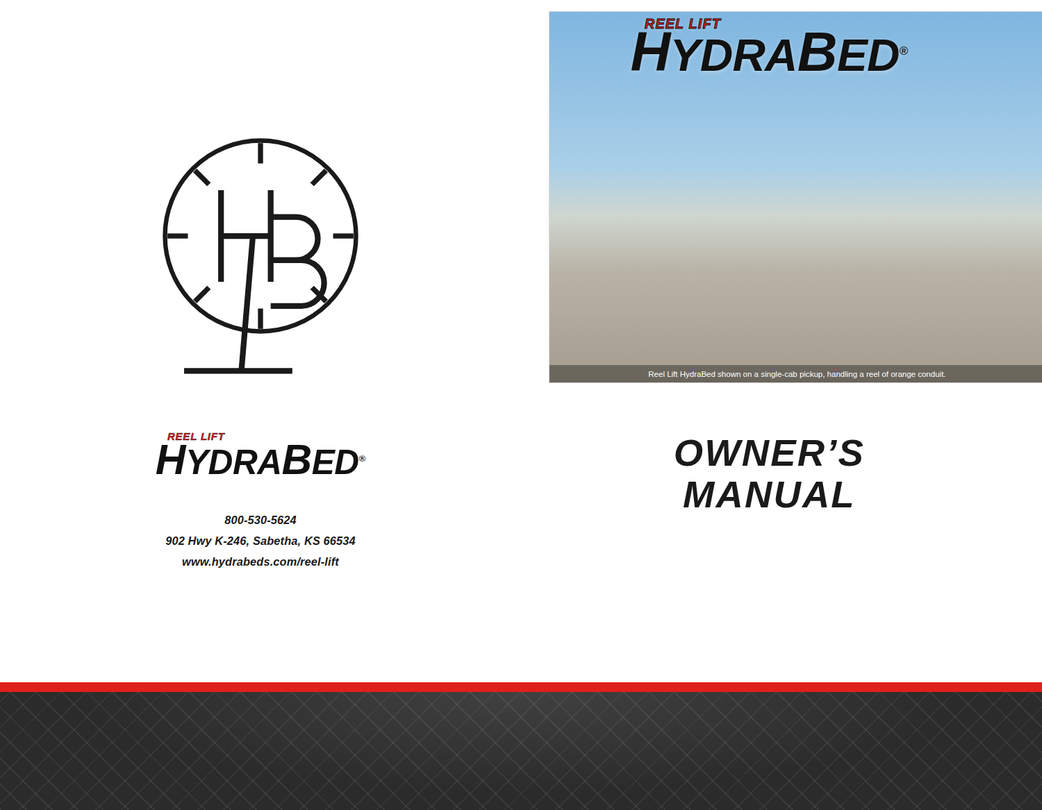Reel Lift HydraBed®
800-530-5624
902 Hwy K-246, Sabetha, KS 66534
www.hydrabeds.com/reel-lift
Reel Lift HydraBed®
Reel Lift HydraBed shown on a single-cab pickup, handling a reel of orange conduit.
Owner’s
Manual